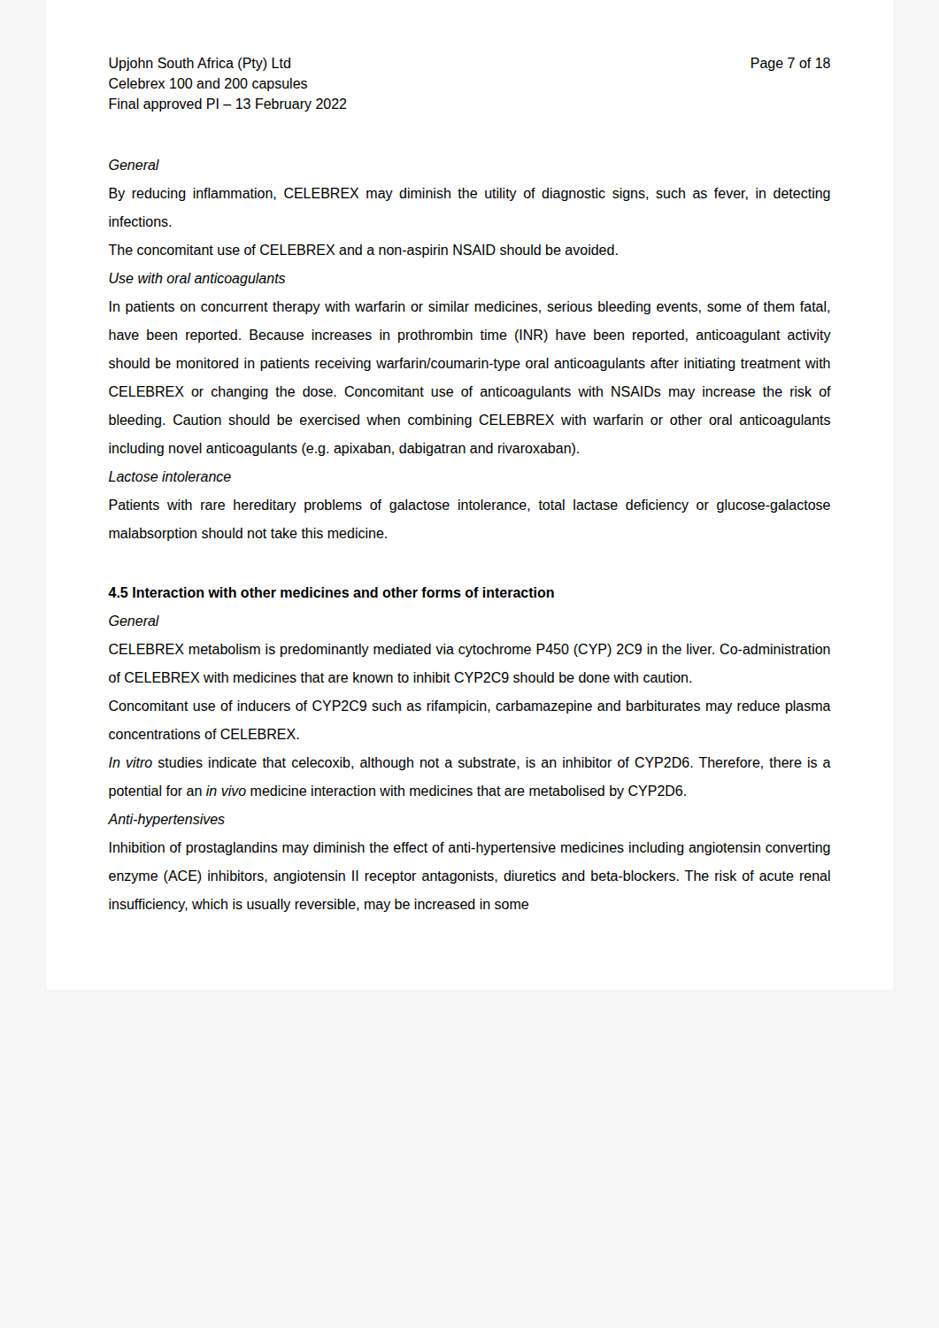Upjohn South Africa (Pty) Ltd
Celebrex 100 and 200 capsules
Final approved PI – 13 February 2022
Page 7 of 18
General
By reducing inflammation, CELEBREX may diminish the utility of diagnostic signs, such as fever, in detecting infections.
The concomitant use of CELEBREX and a non-aspirin NSAID should be avoided.
Use with oral anticoagulants
In patients on concurrent therapy with warfarin or similar medicines, serious bleeding events, some of them fatal, have been reported. Because increases in prothrombin time (INR) have been reported, anticoagulant activity should be monitored in patients receiving warfarin/coumarin-type oral anticoagulants after initiating treatment with CELEBREX or changing the dose. Concomitant use of anticoagulants with NSAIDs may increase the risk of bleeding. Caution should be exercised when combining CELEBREX with warfarin or other oral anticoagulants including novel anticoagulants (e.g. apixaban, dabigatran and rivaroxaban).
Lactose intolerance
Patients with rare hereditary problems of galactose intolerance, total lactase deficiency or glucose-galactose malabsorption should not take this medicine.
4.5 Interaction with other medicines and other forms of interaction
General
CELEBREX metabolism is predominantly mediated via cytochrome P450 (CYP) 2C9 in the liver. Co-administration of CELEBREX with medicines that are known to inhibit CYP2C9 should be done with caution.
Concomitant use of inducers of CYP2C9 such as rifampicin, carbamazepine and barbiturates may reduce plasma concentrations of CELEBREX.
In vitro studies indicate that celecoxib, although not a substrate, is an inhibitor of CYP2D6. Therefore, there is a potential for an in vivo medicine interaction with medicines that are metabolised by CYP2D6.
Anti-hypertensives
Inhibition of prostaglandins may diminish the effect of anti-hypertensive medicines including angiotensin converting enzyme (ACE) inhibitors, angiotensin II receptor antagonists, diuretics and beta-blockers. The risk of acute renal insufficiency, which is usually reversible, may be increased in some